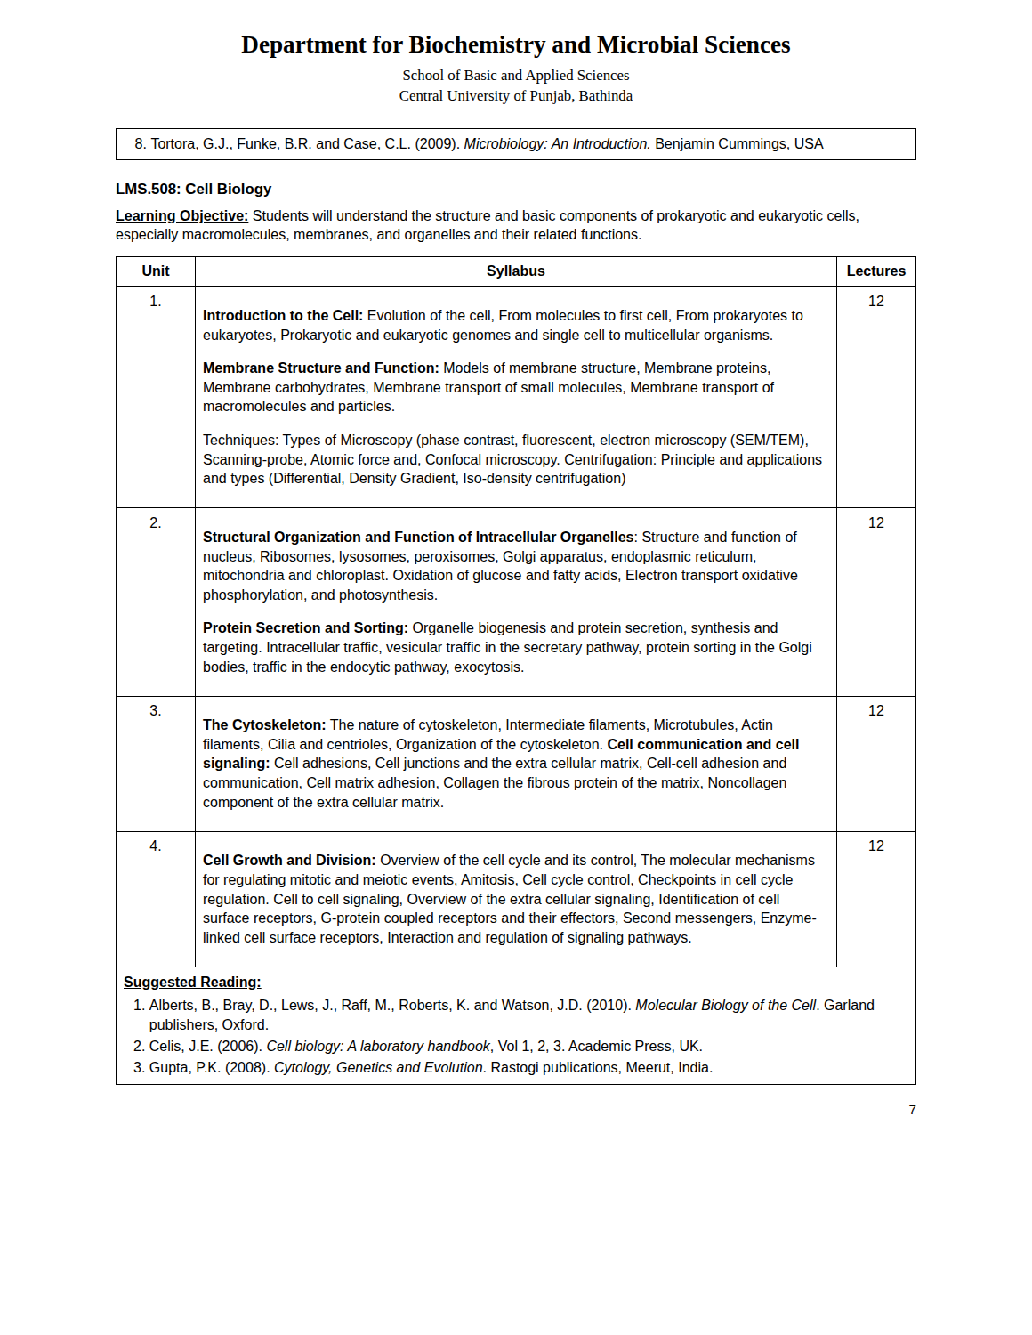Department for Biochemistry and Microbial Sciences
School of Basic and Applied Sciences
Central University of Punjab, Bathinda
Tortora, G.J., Funke, B.R. and Case, C.L. (2009). Microbiology: An Introduction. Benjamin Cummings, USA
LMS.508: Cell Biology
Learning Objective: Students will understand the structure and basic components of prokaryotic and eukaryotic cells, especially macromolecules, membranes, and organelles and their related functions.
| Unit | Syllabus | Lectures |
| --- | --- | --- |
| 1. | Introduction to the Cell: Evolution of the cell, From molecules to first cell, From prokaryotes to eukaryotes, Prokaryotic and eukaryotic genomes and single cell to multicellular organisms. Membrane Structure and Function: Models of membrane structure, Membrane proteins, Membrane carbohydrates, Membrane transport of small molecules, Membrane transport of macromolecules and particles. Techniques: Types of Microscopy (phase contrast, fluorescent, electron microscopy (SEM/TEM), Scanning-probe, Atomic force and, Confocal microscopy. Centrifugation: Principle and applications and types (Differential, Density Gradient, Iso-density centrifugation) | 12 |
| 2. | Structural Organization and Function of Intracellular Organelles : Structure and function of nucleus, Ribosomes, lysosomes, peroxisomes, Golgi apparatus, endoplasmic reticulum, mitochondria and chloroplast. Oxidation of glucose and fatty acids, Electron transport oxidative phosphorylation, and photosynthesis. Protein Secretion and Sorting: Organelle biogenesis and protein secretion, synthesis and targeting. Intracellular traffic, vesicular traffic in the secretary pathway, protein sorting in the Golgi bodies, traffic in the endocytic pathway, exocytosis. | 12 |
| 3. | The Cytoskeleton: The nature of cytoskeleton, Intermediate filaments, Microtubules, Actin filaments, Cilia and centrioles, Organization of the cytoskeleton. Cell communication and cell signaling: Cell adhesions, Cell junctions and the extra cellular matrix, Cell-cell adhesion and communication, Cell matrix adhesion, Collagen the fibrous protein of the matrix, Noncollagen component of the extra cellular matrix. | 12 |
| 4. | Cell Growth and Division: Overview of the cell cycle and its control, The molecular mechanisms for regulating mitotic and meiotic events, Amitosis, Cell cycle control, Checkpoints in cell cycle regulation. Cell to cell signaling, Overview of the extra cellular signaling, Identification of cell surface receptors, G-protein coupled receptors and their effectors, Second messengers, Enzyme-linked cell surface receptors, Interaction and regulation of signaling pathways. | 12 |
| Suggested Reading: Alberts, B., Bray, D., Lews, J., Raff, M., Roberts, K. and Watson, J.D. (2010). Molecular Biology of the Cell . Garland publishers, Oxford. Celis, J.E. (2006). Cell biology: A laboratory handbook , Vol 1, 2, 3. Academic Press, UK. Gupta, P.K. (2008). Cytology, Genetics and Evolution . Rastogi publications, Meerut, India. |
7